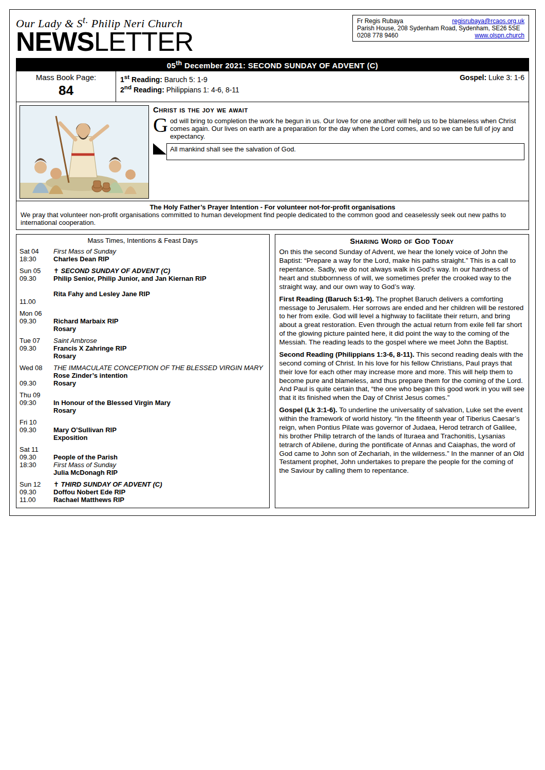Our Lady & St. Philip Neri Church
NEWS LETTER
| Fr Regis Rubaya | regisrubaya@rcaos.org.uk |
| Parish House, 208 Sydenham Road, Sydenham, SE26 5SE |
| 0208 778 9460 | www.olspn.church |
05th December 2021: SECOND SUNDAY OF ADVENT (C)
Mass Book Page: 84
1st Reading: Baruch 5: 1-9
Gospel: Luke 3: 1-6
2nd Reading: Philippians 1: 4-6, 8-11
Christ is the joy we await
God will bring to completion the work he begun in us. Our love for one another will help us to be blameless when Christ comes again. Our lives on earth are a preparation for the day when the Lord comes, and so we can be full of joy and expectancy.
All mankind shall see the salvation of God.
The Holy Father’s Prayer Intention - For volunteer not-for-profit organisations
We pray that volunteer non-profit organisations committed to human development find people dedicated to the common good and ceaselessly seek out new paths to international cooperation.
Mass Times, Intentions & Feast Days
| Sat 04 18:30 | First Mass of Sunday Charles Dean RIP |
| Sun 05 09.30 11.00 | ✝ SECOND SUNDAY OF ADVENT (C) Philip Senior, Philip Junior, and Jan Kiernan RIP Rita Fahy and Lesley Jane RIP |
| Mon 06 09.30 | Richard Marbaix RIP Rosary |
| Tue 07 09.30 | Saint Ambrose Francis X Zahringe RIP Rosary |
| Wed 08 09.30 | THE IMMACULATE CONCEPTION OF THE BLESSED VIRGIN MARY Rose Zinder’s intention Rosary |
| Thu 09 09:30 | In Honour of the Blessed Virgin Mary Rosary |
| Fri 10 09.30 | Mary O’Sullivan RIP Exposition |
| Sat 11 09.30 18:30 | People of the Parish First Mass of Sunday Julia McDonagh RIP |
| Sun 12 09.30 11.00 | ✝ THIRD SUNDAY OF ADVENT (C) Doffou Nobert Ede RIP Rachael Matthews RIP |
Sharing Word of God Today
On this the second Sunday of Advent, we hear the lonely voice of John the Baptist: “Prepare a way for the Lord, make his paths straight.” This is a call to repentance. Sadly, we do not always walk in God’s way. In our hardness of heart and stubbornness of will, we sometimes prefer the crooked way to the straight way, and our own way to God’s way.
First Reading (Baruch 5:1-9). The prophet Baruch delivers a comforting message to Jerusalem. Her sorrows are ended and her children will be restored to her from exile. God will level a highway to facilitate their return, and bring about a great restoration. Even through the actual return from exile fell far short of the glowing picture painted here, it did point the way to the coming of the Messiah. The reading leads to the gospel where we meet John the Baptist.
Second Reading (Philippians 1:3-6, 8-11). This second reading deals with the second coming of Christ. In his love for his fellow Christians, Paul prays that their love for each other may increase more and more. This will help them to become pure and blameless, and thus prepare them for the coming of the Lord. And Paul is quite certain that, “the one who began this good work in you will see that it its finished when the Day of Christ Jesus comes.”
Gospel (Lk 3:1-6). To underline the universality of salvation, Luke set the event within the framework of world history. “In the fifteenth year of Tiberius Caesar’s reign, when Pontius Pilate was governor of Judaea, Herod tetrarch of Galilee, his brother Philip tetrarch of the lands of Ituraea and Trachonitis, Lysanias tetrarch of Abilene, during the pontificate of Annas and Caiaphas, the word of God came to John son of Zechariah, in the wilderness.” In the manner of an Old Testament prophet, John undertakes to prepare the people for the coming of the Saviour by calling them to repentance.